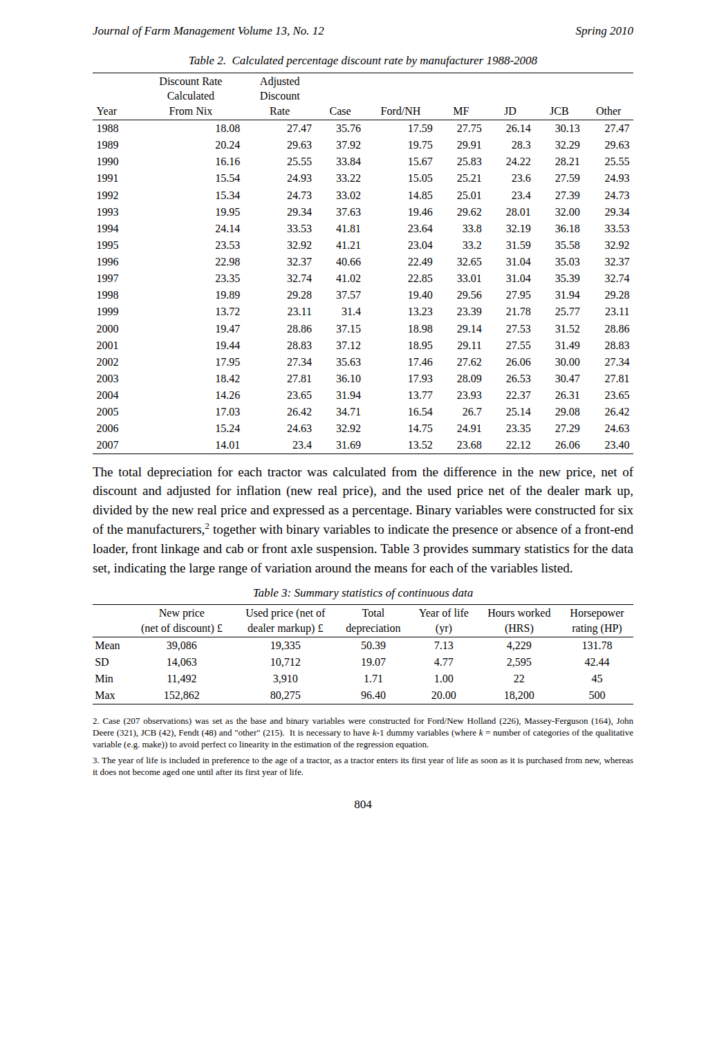Journal of Farm Management Volume 13, No. 12 Spring 2010
Table 2. Calculated percentage discount rate by manufacturer 1988-2008
| Year | Discount Rate Calculated From Nix | Adjusted Discount Rate | Case | Ford/NH | MF | JD | JCB | Other |
| --- | --- | --- | --- | --- | --- | --- | --- | --- |
| 1988 | 18.08 | 27.47 | 35.76 | 17.59 | 27.75 | 26.14 | 30.13 | 27.47 |
| 1989 | 20.24 | 29.63 | 37.92 | 19.75 | 29.91 | 28.3 | 32.29 | 29.63 |
| 1990 | 16.16 | 25.55 | 33.84 | 15.67 | 25.83 | 24.22 | 28.21 | 25.55 |
| 1991 | 15.54 | 24.93 | 33.22 | 15.05 | 25.21 | 23.6 | 27.59 | 24.93 |
| 1992 | 15.34 | 24.73 | 33.02 | 14.85 | 25.01 | 23.4 | 27.39 | 24.73 |
| 1993 | 19.95 | 29.34 | 37.63 | 19.46 | 29.62 | 28.01 | 32.00 | 29.34 |
| 1994 | 24.14 | 33.53 | 41.81 | 23.64 | 33.8 | 32.19 | 36.18 | 33.53 |
| 1995 | 23.53 | 32.92 | 41.21 | 23.04 | 33.2 | 31.59 | 35.58 | 32.92 |
| 1996 | 22.98 | 32.37 | 40.66 | 22.49 | 32.65 | 31.04 | 35.03 | 32.37 |
| 1997 | 23.35 | 32.74 | 41.02 | 22.85 | 33.01 | 31.04 | 35.39 | 32.74 |
| 1998 | 19.89 | 29.28 | 37.57 | 19.40 | 29.56 | 27.95 | 31.94 | 29.28 |
| 1999 | 13.72 | 23.11 | 31.4 | 13.23 | 23.39 | 21.78 | 25.77 | 23.11 |
| 2000 | 19.47 | 28.86 | 37.15 | 18.98 | 29.14 | 27.53 | 31.52 | 28.86 |
| 2001 | 19.44 | 28.83 | 37.12 | 18.95 | 29.11 | 27.55 | 31.49 | 28.83 |
| 2002 | 17.95 | 27.34 | 35.63 | 17.46 | 27.62 | 26.06 | 30.00 | 27.34 |
| 2003 | 18.42 | 27.81 | 36.10 | 17.93 | 28.09 | 26.53 | 30.47 | 27.81 |
| 2004 | 14.26 | 23.65 | 31.94 | 13.77 | 23.93 | 22.37 | 26.31 | 23.65 |
| 2005 | 17.03 | 26.42 | 34.71 | 16.54 | 26.7 | 25.14 | 29.08 | 26.42 |
| 2006 | 15.24 | 24.63 | 32.92 | 14.75 | 24.91 | 23.35 | 27.29 | 24.63 |
| 2007 | 14.01 | 23.4 | 31.69 | 13.52 | 23.68 | 22.12 | 26.06 | 23.40 |
The total depreciation for each tractor was calculated from the difference in the new price, net of discount and adjusted for inflation (new real price), and the used price net of the dealer mark up, divided by the new real price and expressed as a percentage. Binary variables were constructed for six of the manufacturers,2 together with binary variables to indicate the presence or absence of a front-end loader, front linkage and cab or front axle suspension. Table 3 provides summary statistics for the data set, indicating the large range of variation around the means for each of the variables listed.
Table 3: Summary statistics of continuous data
| | New price (net of discount) £ | Used price (net of dealer markup) £ | Total depreciation | Year of life (yr) | Hours worked (HRS) | Horsepower rating (HP) |
| --- | --- | --- | --- | --- | --- | --- |
| Mean | 39,086 | 19,335 | 50.39 | 7.13 | 4,229 | 131.78 |
| SD | 14,063 | 10,712 | 19.07 | 4.77 | 2,595 | 42.44 |
| Min | 11,492 | 3,910 | 1.71 | 1.00 | 22 | 45 |
| Max | 152,862 | 80,275 | 96.40 | 20.00 | 18,200 | 500 |
2. Case (207 observations) was set as the base and binary variables were constructed for Ford/New Holland (226), Massey-Ferguson (164), John Deere (321), JCB (42), Fendt (48) and "other" (215). It is necessary to have k-1 dummy variables (where k = number of categories of the qualitative variable (e.g. make)) to avoid perfect co linearity in the estimation of the regression equation.
3. The year of life is included in preference to the age of a tractor, as a tractor enters its first year of life as soon as it is purchased from new, whereas it does not become aged one until after its first year of life.
804